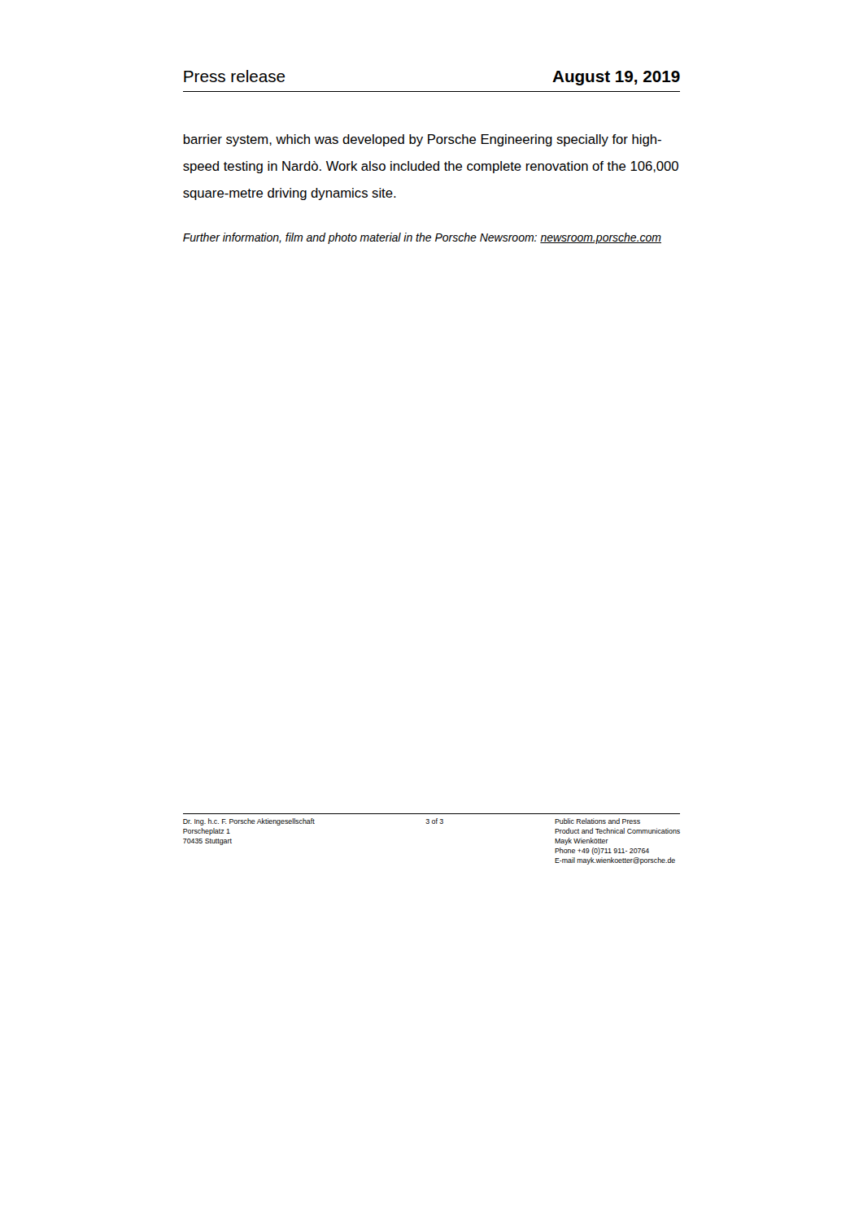Press release
August 19, 2019
barrier system, which was developed by Porsche Engineering specially for high-speed testing in Nardò. Work also included the complete renovation of the 106,000 square-metre driving dynamics site.
Further information, film and photo material in the Porsche Newsroom: newsroom.porsche.com
Dr. Ing. h.c. F. Porsche Aktiengesellschaft
Porscheplatz 1
70435 Stuttgart
3 of 3
Public Relations and Press
Product and Technical Communications
Mayk Wienkötter
Phone +49 (0)711 911- 20764
E-mail mayk.wienkoetter@porsche.de